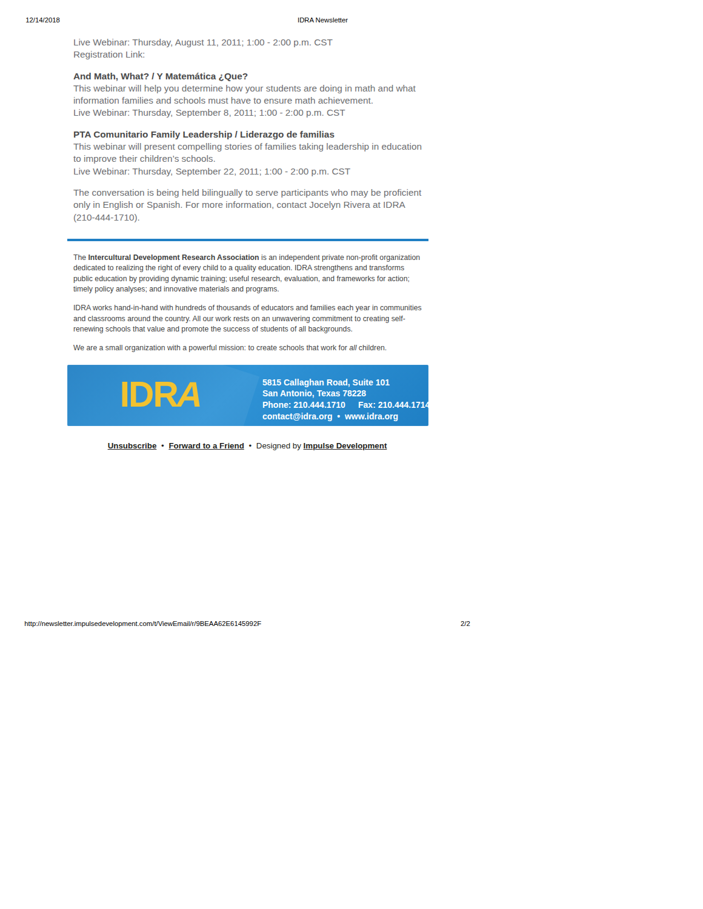12/14/2018
IDRA Newsletter
Live Webinar: Thursday, August 11, 2011; 1:00 - 2:00 p.m. CST
Registration Link:
And Math, What? / Y Matemática ¿Que?
This webinar will help you determine how your students are doing in math and what information families and schools must have to ensure math achievement.
Live Webinar: Thursday, September 8, 2011; 1:00 - 2:00 p.m. CST
PTA Comunitario Family Leadership / Liderazgo de familias
This webinar will present compelling stories of families taking leadership in education to improve their children’s schools.
Live Webinar: Thursday, September 22, 2011; 1:00 - 2:00 p.m. CST
The conversation is being held bilingually to serve participants who may be proficient only in English or Spanish. For more information, contact Jocelyn Rivera at IDRA (210-444-1710).
The Intercultural Development Research Association is an independent private non-profit organization dedicated to realizing the right of every child to a quality education. IDRA strengthens and transforms public education by providing dynamic training; useful research, evaluation, and frameworks for action; timely policy analyses; and innovative materials and programs.
IDRA works hand-in-hand with hundreds of thousands of educators and families each year in communities and classrooms around the country. All our work rests on an unwavering commitment to creating self-renewing schools that value and promote the success of students of all backgrounds.
We are a small organization with a powerful mission: to create schools that work for all children.
IDRA
5815 Callaghan Road, Suite 101
San Antonio, Texas 78228
Phone: 210.444.1710 Fax: 210.444.1714
contact@idra.org • www.idra.org
Unsubscribe•Forward to a Friend•Designed by Impulse Development
http://newsletter.impulsedevelopment.com/t/ViewEmail/r/9BEAA62E6145992F
2/2